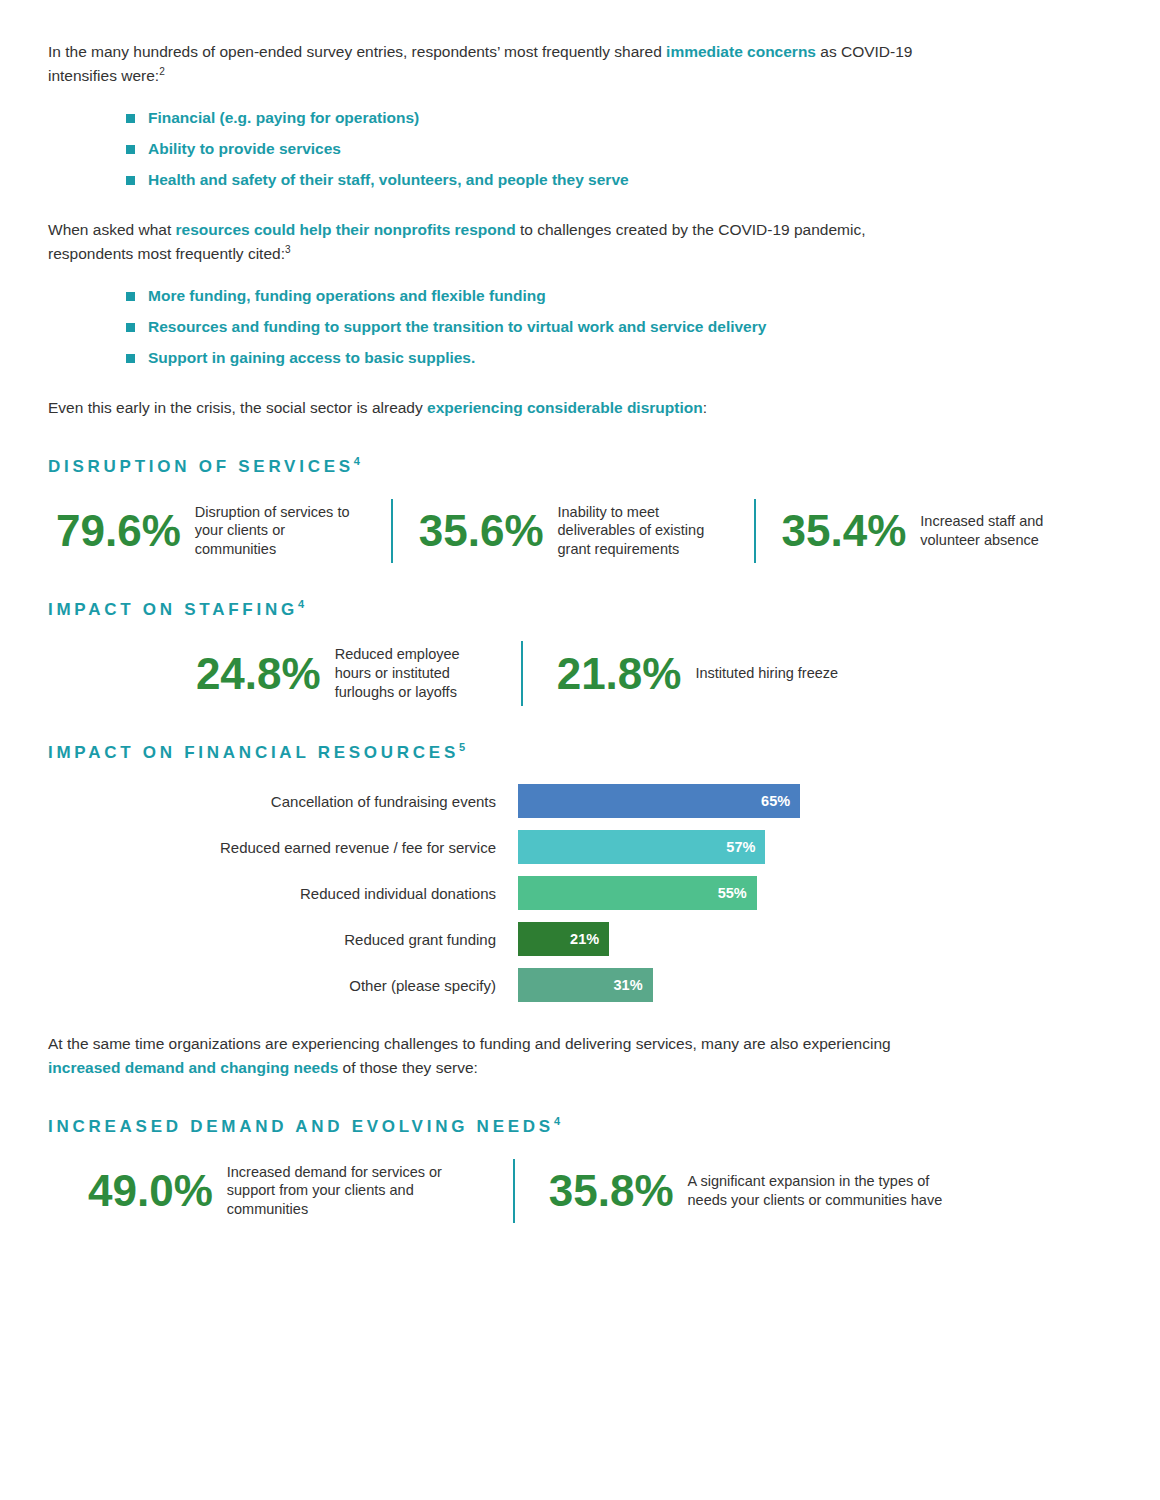In the many hundreds of open-ended survey entries, respondents’ most frequently shared immediate concerns as COVID-19 intensifies were:2
Financial (e.g. paying for operations)
Ability to provide services
Health and safety of their staff, volunteers, and people they serve
When asked what resources could help their nonprofits respond to challenges created by the COVID-19 pandemic, respondents most frequently cited:3
More funding, funding operations and flexible funding
Resources and funding to support the transition to virtual work and service delivery
Support in gaining access to basic supplies.
Even this early in the crisis, the social sector is already experiencing considerable disruption:
Disruption of Services4
79.6% Disruption of services to your clients or communities
35.6% Inability to meet deliverables of existing grant requirements
35.4% Increased staff and volunteer absence
Impact on Staffing4
24.8% Reduced employee hours or instituted furloughs or layoffs
21.8% Instituted hiring freeze
Impact on Financial Resources5
Cancellation of fundraising events
65%
Reduced earned revenue / fee for service
57%
Reduced individual donations
55%
Reduced grant funding
21%
Other (please specify)
31%
At the same time organizations are experiencing challenges to funding and delivering services, many are also experiencing increased demand and changing needs of those they serve:
Increased Demand and Evolving Needs4
49.0% Increased demand for services or support from your clients and communities
35.8% A significant expansion in the types of needs your clients or communities have